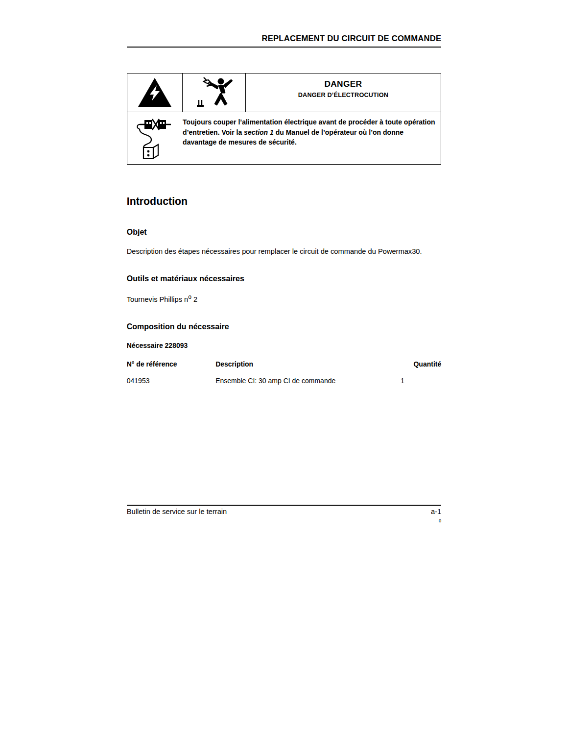REPLACEMENT DU CIRCUIT DE COMMANDE
DANGER
DANGER D’ÉLECTROCUTION
Toujours couper l’alimentation électrique avant de procéder à toute opération d’entretien. Voir la section 1 du Manuel de l’opérateur où l’on donne davantage de mesures de sécurité.
Introduction
Objet
Description des étapes nécessaires pour remplacer le circuit de commande du Powermax30.
Outils et matériaux nécessaires
Tournevis Phillips no 2
Composition du nécessaire
Nécessaire 228093
| N° de référence | Description | Quantité |
| --- | --- | --- |
| 041953 | Ensemble CI: 30 amp CI de commande | 1 |
Bulletin de service sur le terrain
a-1
0